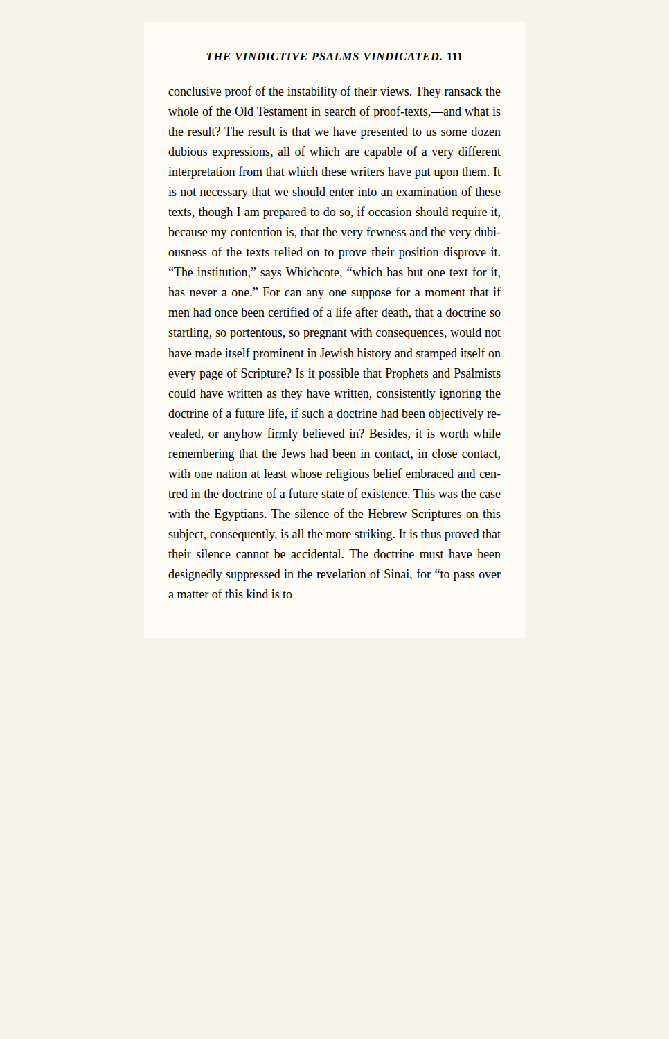THE VINDICTIVE PSALMS VINDICATED. 111
conclusive proof of the instability of their views. They ransack the whole of the Old Testament in search of proof-texts,—and what is the result? The result is that we have presented to us some dozen dubious expressions, all of which are capable of a very different interpretation from that which these writers have put upon them. It is not necessary that we should enter into an examination of these texts, though I am prepared to do so, if occasion should require it, because my contention is, that the very fewness and the very dubiousness of the texts relied on to prove their position disprove it. “The institution,” says Whichcote, “which has but one text for it, has never a one.” For can any one suppose for a moment that if men had once been certified of a life after death, that a doctrine so startling, so portentous, so pregnant with consequences, would not have made itself prominent in Jewish history and stamped itself on every page of Scripture? Is it possible that Prophets and Psalmists could have written as they have written, consistently ignoring the doctrine of a future life, if such a doctrine had been objectively revealed, or anyhow firmly believed in? Besides, it is worth while remembering that the Jews had been in contact, in close contact, with one nation at least whose religious belief embraced and centred in the doctrine of a future state of existence. This was the case with the Egyptians. The silence of the Hebrew Scriptures on this subject, consequently, is all the more striking. It is thus proved that their silence cannot be accidental. The doctrine must have been designedly suppressed in the revelation of Sinai, for “to pass over a matter of this kind is to